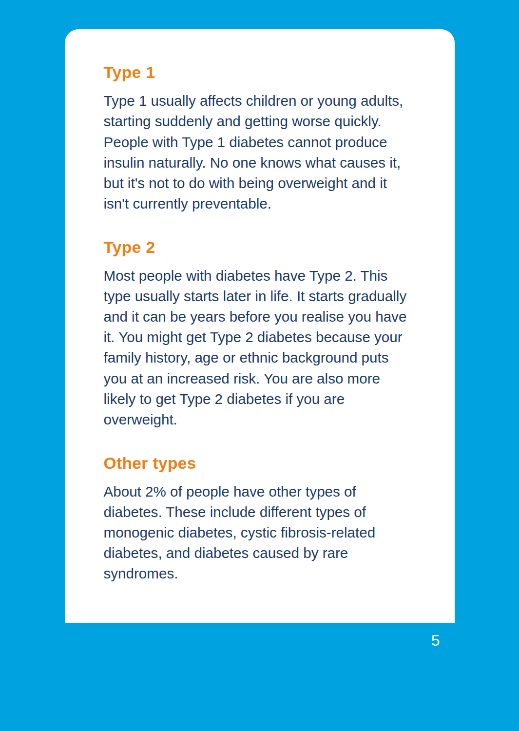Type 1
Type 1 usually affects children or young adults, starting suddenly and getting worse quickly. People with Type 1 diabetes cannot produce insulin naturally. No one knows what causes it, but it's not to do with being overweight and it isn't currently preventable.
Type 2
Most people with diabetes have Type 2. This type usually starts later in life. It starts gradually and it can be years before you realise you have it. You might get Type 2 diabetes because your family history, age or ethnic background puts you at an increased risk. You are also more likely to get Type 2 diabetes if you are overweight.
Other types
About 2% of people have other types of diabetes. These include different types of monogenic diabetes, cystic fibrosis-related diabetes, and diabetes caused by rare syndromes.
5